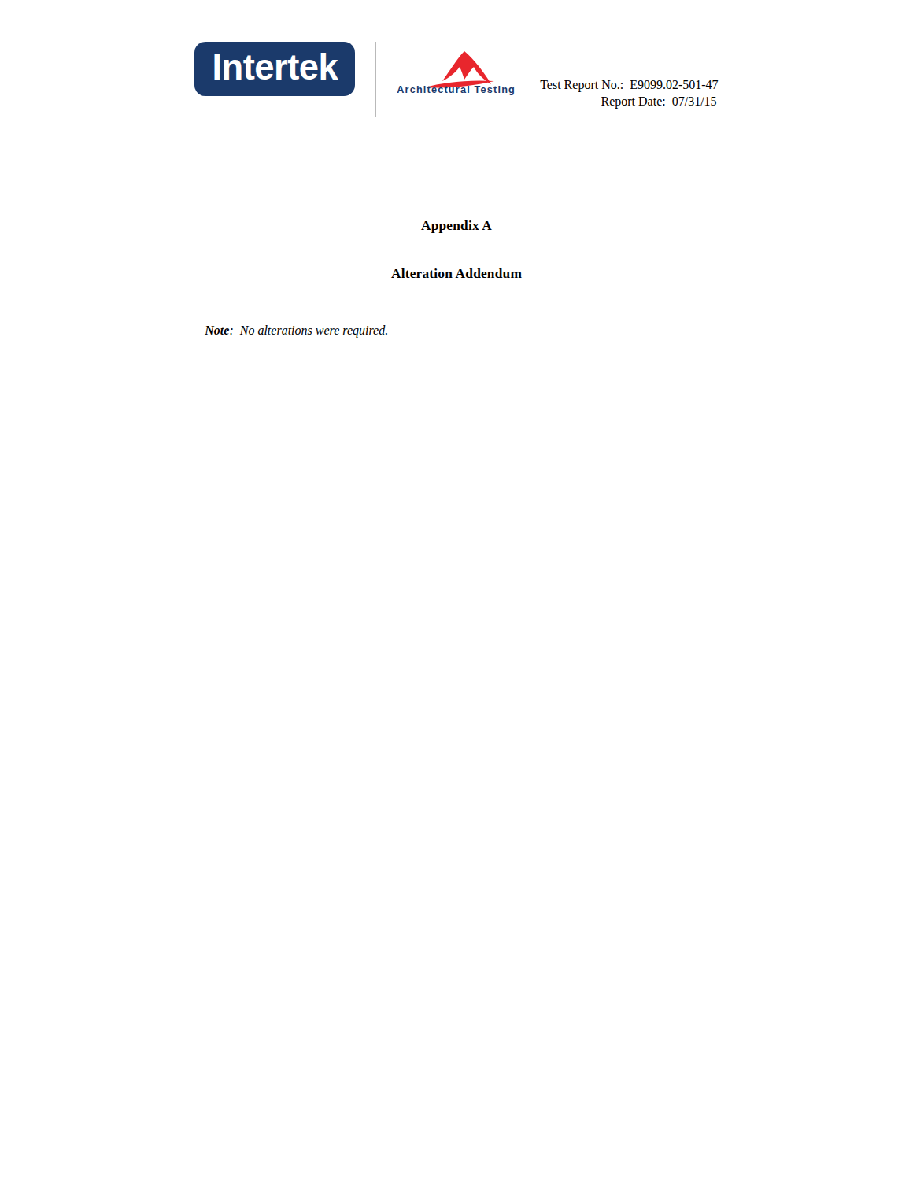Intertek
Architectural Testing
Test Report No.: E9099.02-501-47 Report Date: 07/31/15
Appendix A
Alteration Addendum
Note: No alterations were required.